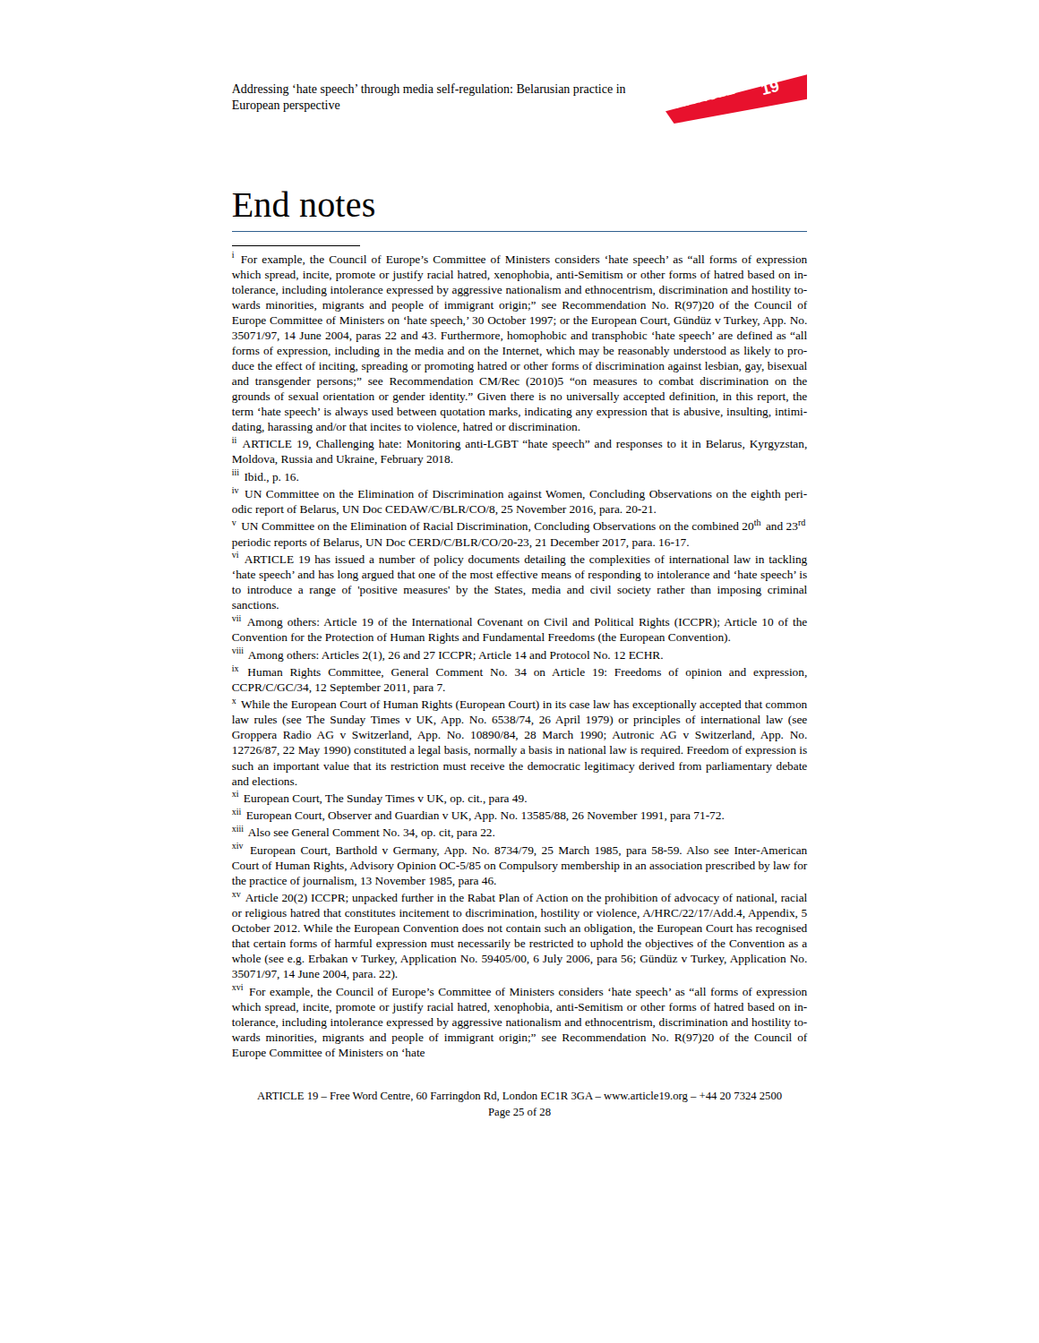Addressing ‘hate speech’ through media self-regulation: Belarusian practice in European perspective
ARTICLE 19
End notes
i For example, the Council of Europe’s Committee of Ministers considers ‘hate speech’ as “all forms of expression which spread, incite, promote or justify racial hatred, xenophobia, anti-Semitism or other forms of hatred based on intolerance, including intolerance expressed by aggressive nationalism and ethnocentrism, discrimination and hostility towards minorities, migrants and people of immigrant origin;” see Recommendation No. R(97)20 of the Council of Europe Committee of Ministers on ‘hate speech,’ 30 October 1997; or the European Court, Gündüz v Turkey, App. No. 35071/97, 14 June 2004, paras 22 and 43. Furthermore, homophobic and transphobic ‘hate speech’ are defined as “all forms of expression, including in the media and on the Internet, which may be reasonably understood as likely to produce the effect of inciting, spreading or promoting hatred or other forms of discrimination against lesbian, gay, bisexual and transgender persons;” see Recommendation CM/Rec (2010)5 “on measures to combat discrimination on the grounds of sexual orientation or gender identity.” Given there is no universally accepted definition, in this report, the term ‘hate speech’ is always used between quotation marks, indicating any expression that is abusive, insulting, intimidating, harassing and/or that incites to violence, hatred or discrimination.
ii ARTICLE 19, Challenging hate: Monitoring anti-LGBT “hate speech” and responses to it in Belarus, Kyrgyzstan, Moldova, Russia and Ukraine, February 2018.
iii Ibid., p. 16.
iv UN Committee on the Elimination of Discrimination against Women, Concluding Observations on the eighth periodic report of Belarus, UN Doc CEDAW/C/BLR/CO/8, 25 November 2016, para. 20-21.
v UN Committee on the Elimination of Racial Discrimination, Concluding Observations on the combined 20th and 23rd periodic reports of Belarus, UN Doc CERD/C/BLR/CO/20-23, 21 December 2017, para. 16-17.
vi ARTICLE 19 has issued a number of policy documents detailing the complexities of international law in tackling ‘hate speech’ and has long argued that one of the most effective means of responding to intolerance and ‘hate speech’ is to introduce a range of 'positive measures' by the States, media and civil society rather than imposing criminal sanctions.
vii Among others: Article 19 of the International Covenant on Civil and Political Rights (ICCPR); Article 10 of the Convention for the Protection of Human Rights and Fundamental Freedoms (the European Convention).
viii Among others: Articles 2(1), 26 and 27 ICCPR; Article 14 and Protocol No. 12 ECHR.
ix Human Rights Committee, General Comment No. 34 on Article 19: Freedoms of opinion and expression, CCPR/C/GC/34, 12 September 2011, para 7.
x While the European Court of Human Rights (European Court) in its case law has exceptionally accepted that common law rules (see The Sunday Times v UK, App. No. 6538/74, 26 April 1979) or principles of international law (see Groppera Radio AG v Switzerland, App. No. 10890/84, 28 March 1990; Autronic AG v Switzerland, App. No. 12726/87, 22 May 1990) constituted a legal basis, normally a basis in national law is required. Freedom of expression is such an important value that its restriction must receive the democratic legitimacy derived from parliamentary debate and elections.
xi European Court, The Sunday Times v UK, op. cit., para 49.
xii European Court, Observer and Guardian v UK, App. No. 13585/88, 26 November 1991, para 71-72.
xiii Also see General Comment No. 34, op. cit, para 22.
xiv European Court, Barthold v Germany, App. No. 8734/79, 25 March 1985, para 58-59. Also see Inter-American Court of Human Rights, Advisory Opinion OC-5/85 on Compulsory membership in an association prescribed by law for the practice of journalism, 13 November 1985, para 46.
xv Article 20(2) ICCPR; unpacked further in the Rabat Plan of Action on the prohibition of advocacy of national, racial or religious hatred that constitutes incitement to discrimination, hostility or violence, A/HRC/22/17/Add.4, Appendix, 5 October 2012. While the European Convention does not contain such an obligation, the European Court has recognised that certain forms of harmful expression must necessarily be restricted to uphold the objectives of the Convention as a whole (see e.g. Erbakan v Turkey, Application No. 59405/00, 6 July 2006, para 56; Gündüz v Turkey, Application No. 35071/97, 14 June 2004, para. 22).
xvi For example, the Council of Europe’s Committee of Ministers considers ‘hate speech’ as “all forms of expression which spread, incite, promote or justify racial hatred, xenophobia, anti-Semitism or other forms of hatred based on intolerance, including intolerance expressed by aggressive nationalism and ethnocentrism, discrimination and hostility towards minorities, migrants and people of immigrant origin;” see Recommendation No. R(97)20 of the Council of Europe Committee of Ministers on ‘hate
ARTICLE 19 – Free Word Centre, 60 Farringdon Rd, London EC1R 3GA – www.article19.org – +44 20 7324 2500
Page 25 of 28